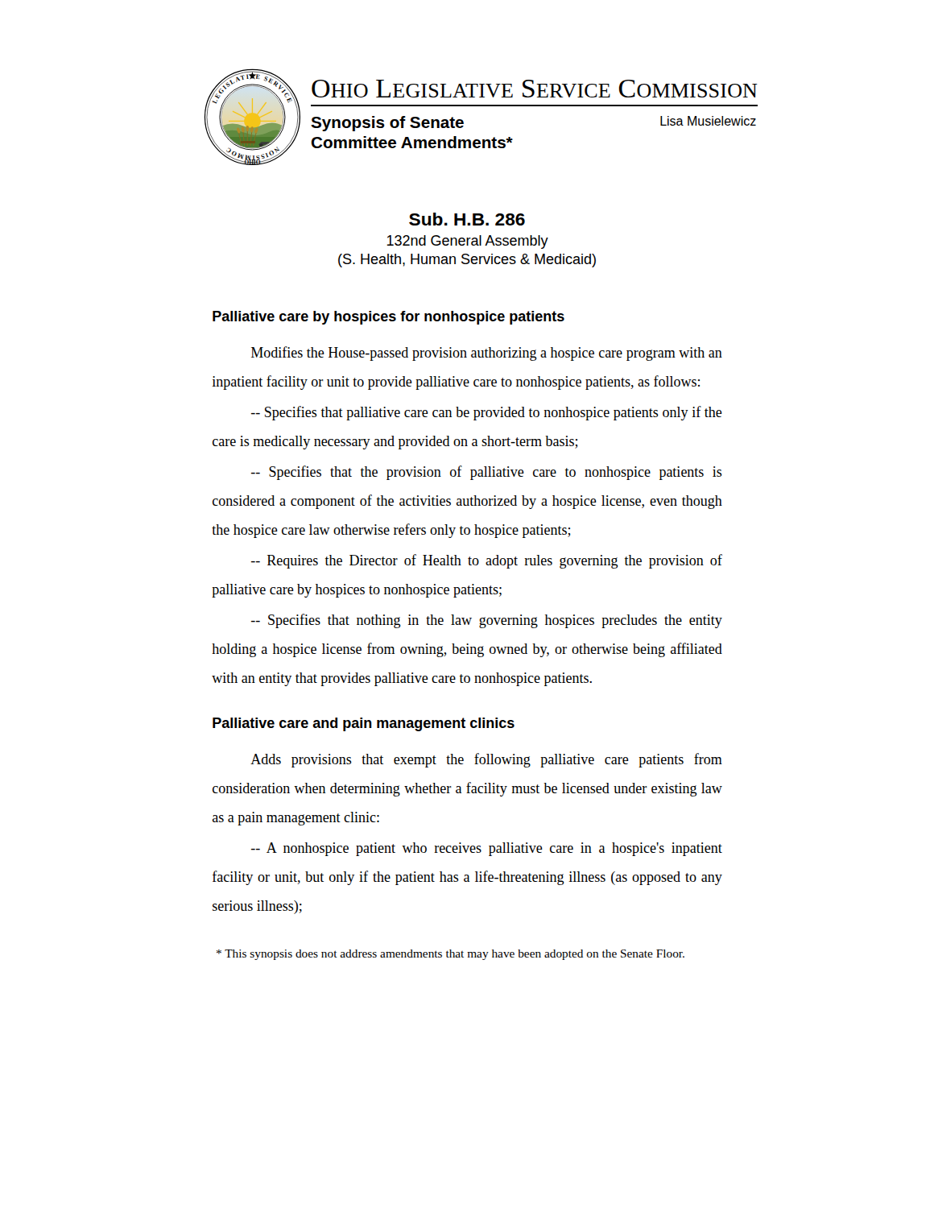LEGISLATIVE SERVICE NOISSIMMOC OHIO
OHIO LEGISLATIVE SERVICE COMMISSION
Synopsis of Senate
Committee Amendments*
Lisa Musielewicz
Sub. H.B. 286
132nd General Assembly
(S. Health, Human Services & Medicaid)
Palliative care by hospices for nonhospice patients
Modifies the House-passed provision authorizing a hospice care program with an inpatient facility or unit to provide palliative care to nonhospice patients, as follows:
-- Specifies that palliative care can be provided to nonhospice patients only if the care is medically necessary and provided on a short-term basis;
-- Specifies that the provision of palliative care to nonhospice patients is considered a component of the activities authorized by a hospice license, even though the hospice care law otherwise refers only to hospice patients;
-- Requires the Director of Health to adopt rules governing the provision of palliative care by hospices to nonhospice patients;
-- Specifies that nothing in the law governing hospices precludes the entity holding a hospice license from owning, being owned by, or otherwise being affiliated with an entity that provides palliative care to nonhospice patients.
Palliative care and pain management clinics
Adds provisions that exempt the following palliative care patients from consideration when determining whether a facility must be licensed under existing law as a pain management clinic:
-- A nonhospice patient who receives palliative care in a hospice's inpatient facility or unit, but only if the patient has a life-threatening illness (as opposed to any serious illness);
* This synopsis does not address amendments that may have been adopted on the Senate Floor.